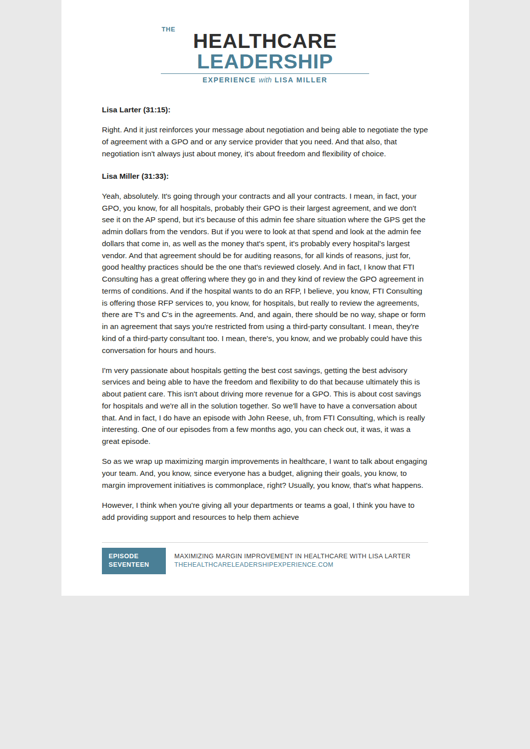THE
HEALTHCARE
LEADERSHIP
EXPERIENCE with LISA MILLER
Lisa Larter (31:15):
Right. And it just reinforces your message about negotiation and being able to negotiate the type of agreement with a GPO and or any service provider that you need. And that also, that negotiation isn't always just about money, it's about freedom and flexibility of choice.
Lisa Miller (31:33):
Yeah, absolutely. It's going through your contracts and all your contracts. I mean, in fact, your GPO, you know, for all hospitals, probably their GPO is their largest agreement, and we don't see it on the AP spend, but it's because of this admin fee share situation where the GPS get the admin dollars from the vendors. But if you were to look at that spend and look at the admin fee dollars that come in, as well as the money that's spent, it's probably every hospital's largest vendor. And that agreement should be for auditing reasons, for all kinds of reasons, just for, good healthy practices should be the one that's reviewed closely. And in fact, I know that FTI Consulting has a great offering where they go in and they kind of review the GPO agreement in terms of conditions. And if the hospital wants to do an RFP, I believe, you know, FTI Consulting is offering those RFP services to, you know, for hospitals, but really to review the agreements, there are T's and C's in the agreements. And, and again, there should be no way, shape or form in an agreement that says you're restricted from using a third-party consultant. I mean, they're kind of a third-party consultant too. I mean, there's, you know, and we probably could have this conversation for hours and hours.
I'm very passionate about hospitals getting the best cost savings, getting the best advisory services and being able to have the freedom and flexibility to do that because ultimately this is about patient care. This isn't about driving more revenue for a GPO. This is about cost savings for hospitals and we're all in the solution together. So we'll have to have a conversation about that. And in fact, I do have an episode with John Reese, uh, from FTI Consulting, which is really interesting. One of our episodes from a few months ago, you can check out, it was, it was a great episode.
So as we wrap up maximizing margin improvements in healthcare, I want to talk about engaging your team. And, you know, since everyone has a budget, aligning their goals, you know, to margin improvement initiatives is commonplace, right? Usually, you know, that's what happens.
However, I think when you're giving all your departments or teams a goal, I think you have to add providing support and resources to help them achieve
Episode
Seventeen
Maximizing Margin Improvement in Healthcare with Lisa Larter
thehealthcareleadershipexperience.com